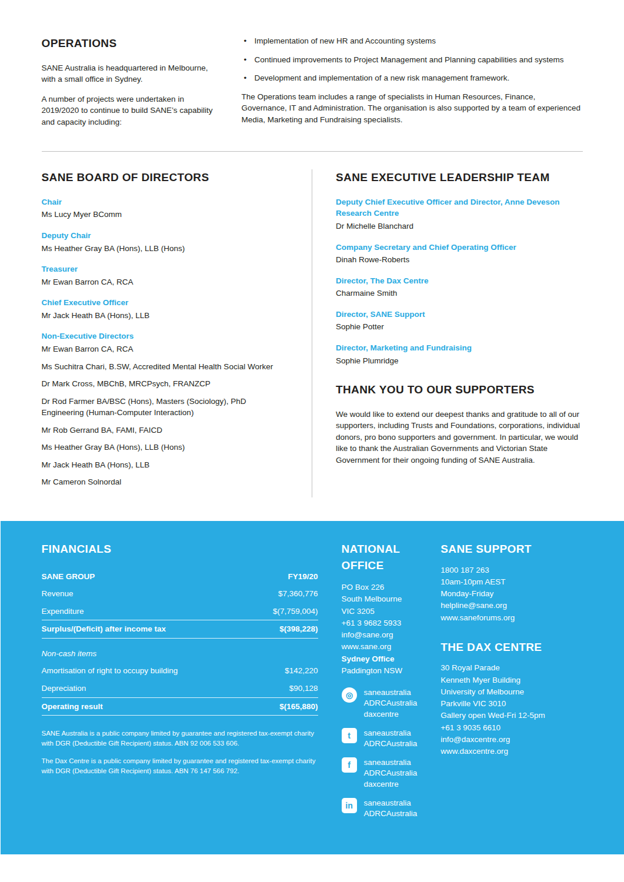Operations
SANE Australia is headquartered in Melbourne, with a small office in Sydney.
A number of projects were undertaken in 2019/2020 to continue to build SANE’s capability and capacity including:
Implementation of new HR and Accounting systems
Continued improvements to Project Management and Planning capabilities and systems
Development and implementation of a new risk management framework.
The Operations team includes a range of specialists in Human Resources, Finance, Governance, IT and Administration. The organisation is also supported by a team of experienced Media, Marketing and Fundraising specialists.
SANE Board of Directors
Chair
Ms Lucy Myer BComm
Deputy Chair
Ms Heather Gray BA (Hons), LLB (Hons)
Treasurer
Mr Ewan Barron CA, RCA
Chief Executive Officer
Mr Jack Heath BA (Hons), LLB
Non-Executive Directors
Mr Ewan Barron CA, RCA
Ms Suchitra Chari, B.SW, Accredited Mental Health Social Worker
Dr Mark Cross, MBChB, MRCPsych, FRANZCP
Dr Rod Farmer BA/BSC (Hons), Masters (Sociology), PhD Engineering (Human-Computer Interaction)
Mr Rob Gerrand BA, FAMI, FAICD
Ms Heather Gray BA (Hons), LLB (Hons)
Mr Jack Heath BA (Hons), LLB
Mr Cameron Solnordal
SANE Executive Leadership Team
Deputy Chief Executive Officer and Director, Anne Deveson Research Centre
Dr Michelle Blanchard
Company Secretary and Chief Operating Officer
Dinah Rowe-Roberts
Director, The Dax Centre
Charmaine Smith
Director, SANE Support
Sophie Potter
Director, Marketing and Fundraising
Sophie Plumridge
Thank you to our supporters
We would like to extend our deepest thanks and gratitude to all of our supporters, including Trusts and Foundations, corporations, individual donors, pro bono supporters and government. In particular, we would like to thank the Australian Governments and Victorian State Government for their ongoing funding of SANE Australia.
Financials
| SANE GROUP | FY19/20 |
| Revenue | $7,360,776 |
| Expenditure | $(7,759,004) |
| Surplus/(Deficit) after income tax | $(398,228) |
| Non-cash items | |
| Amortisation of right to occupy building | $142,220 |
| Depreciation | $90,128 |
| Operating result | $(165,880) |
SANE Australia is a public company limited by guarantee and registered tax-exempt charity with DGR (Deductible Gift Recipient) status. ABN 92 006 533 606.
The Dax Centre is a public company limited by guarantee and registered tax-exempt charity with DGR (Deductible Gift Recipient) status. ABN 76 147 566 792.
National Office
PO Box 226
South Melbourne
VIC 3205
+61 3 9682 5933
info@sane.org
www.sane.org
Sydney Office
Paddington NSW
◎
saneaustralia
ADRCAustralia
daxcentre
t
saneaustralia
ADRCAustralia
f
saneaustralia
ADRCAustralia
daxcentre
in
saneaustralia
ADRCAustralia
SANE Support
1800 187 263
10am-10pm AEST
Monday-Friday
helpline@sane.org
www.saneforums.org
The Dax Centre
30 Royal Parade
Kenneth Myer Building
University of Melbourne
Parkville VIC 3010
Gallery open Wed-Fri 12-5pm
+61 3 9035 6610
info@daxcentre.org
www.daxcentre.org